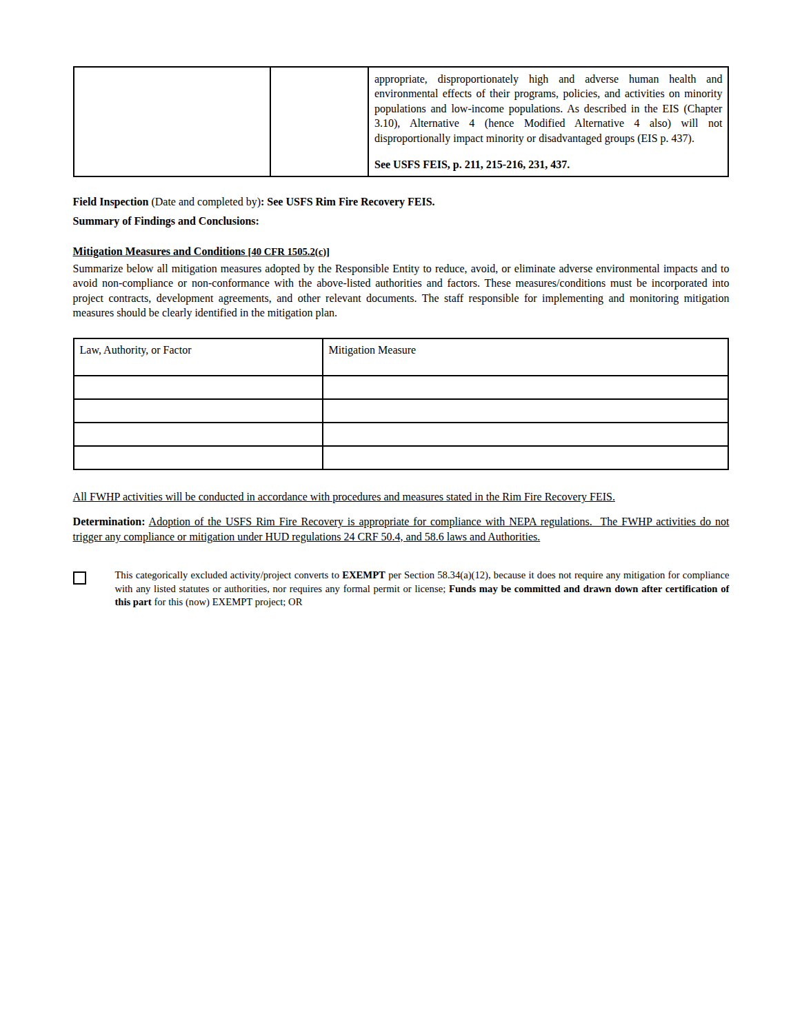| | | appropriate, disproportionately high and adverse human health and environmental effects of their programs, policies, and activities on minority populations and low-income populations. As described in the EIS (Chapter 3.10), Alternative 4 (hence Modified Alternative 4 also) will not disproportionally impact minority or disadvantaged groups (EIS p. 437). See USFS FEIS, p. 211, 215-216, 231, 437. |
Field Inspection (Date and completed by): See USFS Rim Fire Recovery FEIS.
Summary of Findings and Conclusions:
Mitigation Measures and Conditions [40 CFR 1505.2(c)]
Summarize below all mitigation measures adopted by the Responsible Entity to reduce, avoid, or eliminate adverse environmental impacts and to avoid non-compliance or non-conformance with the above-listed authorities and factors. These measures/conditions must be incorporated into project contracts, development agreements, and other relevant documents. The staff responsible for implementing and monitoring mitigation measures should be clearly identified in the mitigation plan.
| Law, Authority, or Factor | Mitigation Measure |
| --- | --- |
All FWHP activities will be conducted in accordance with procedures and measures stated in the Rim Fire Recovery FEIS.
Determination: Adoption of the USFS Rim Fire Recovery is appropriate for compliance with NEPA regulations. The FWHP activities do not trigger any compliance or mitigation under HUD regulations 24 CRF 50.4, and 58.6 laws and Authorities.
This categorically excluded activity/project converts to EXEMPT per Section 58.34(a)(12), because it does not require any mitigation for compliance with any listed statutes or authorities, nor requires any formal permit or license; Funds may be committed and drawn down after certification of this part for this (now) EXEMPT project; OR